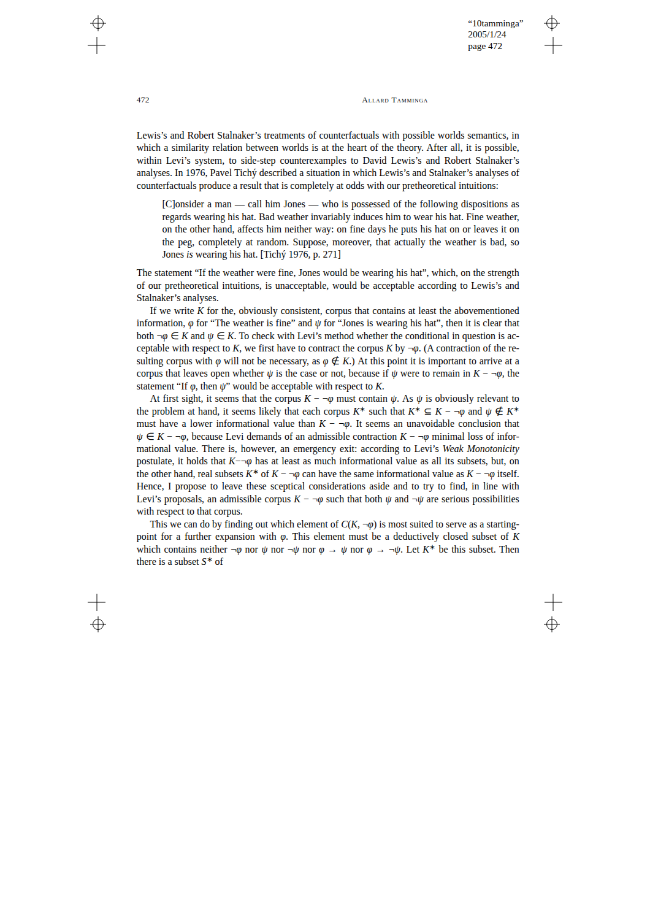“10tamminga”
2005/1/24
page 472
472 Allard Tamminga
Lewis’s and Robert Stalnaker’s treatments of counterfactuals with possible worlds semantics, in which a similarity relation between worlds is at the heart of the theory. After all, it is possible, within Levi’s system, to side-step counterexamples to David Lewis’s and Robert Stalnaker’s analyses. In 1976, Pavel Tichý described a situation in which Lewis’s and Stalnaker’s analyses of counterfactuals produce a result that is completely at odds with our pretheoretical intuitions:
[C]onsider a man — call him Jones — who is possessed of the following dispositions as regards wearing his hat. Bad weather invariably induces him to wear his hat. Fine weather, on the other hand, affects him neither way: on fine days he puts his hat on or leaves it on the peg, completely at random. Suppose, moreover, that actually the weather is bad, so Jones is wearing his hat. [Tichý 1976, p. 271]
The statement “If the weather were fine, Jones would be wearing his hat”, which, on the strength of our pretheoretical intuitions, is unacceptable, would be acceptable according to Lewis’s and Stalnaker’s analyses.
If we write K for the, obviously consistent, corpus that contains at least the abovementioned information, φ for “The weather is fine” and ψ for “Jones is wearing his hat”, then it is clear that both ¬φ ∈ K and ψ ∈ K. To check with Levi’s method whether the conditional in question is acceptable with respect to K, we first have to contract the corpus K by ¬φ. (A contraction of the resulting corpus with φ will not be necessary, as φ ∉ K.) At this point it is important to arrive at a corpus that leaves open whether ψ is the case or not, because if ψ were to remain in K − ¬φ, the statement “If φ, then ψ” would be acceptable with respect to K.
At first sight, it seems that the corpus K − ¬φ must contain ψ. As ψ is obviously relevant to the problem at hand, it seems likely that each corpus K∗ such that K∗ ⊆ K − ¬φ and ψ ∉ K∗ must have a lower informational value than K − ¬φ. It seems an unavoidable conclusion that ψ ∈ K − ¬φ, because Levi demands of an admissible contraction K − ¬φ minimal loss of informational value. There is, however, an emergency exit: according to Levi’s Weak Monotonicity postulate, it holds that K−¬φ has at least as much informational value as all its subsets, but, on the other hand, real subsets K∗ of K − ¬φ can have the same informational value as K − ¬φ itself. Hence, I propose to leave these sceptical considerations aside and to try to find, in line with Levi’s proposals, an admissible corpus K − ¬φ such that both ψ and ¬ψ are serious possibilities with respect to that corpus.
This we can do by finding out which element of C(K, ¬φ) is most suited to serve as a starting-point for a further expansion with φ. This element must be a deductively closed subset of K which contains neither ¬φ nor ψ nor ¬ψ nor φ → ψ nor φ → ¬ψ. Let K∗ be this subset. Then there is a subset S∗ of